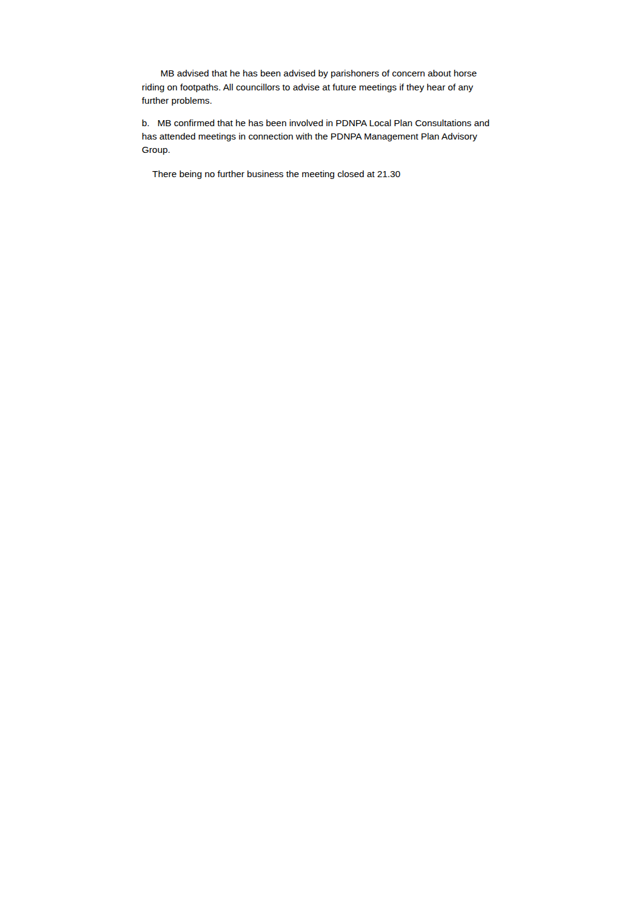MB advised that he has been advised by parishoners of concern about horse riding on footpaths. All councillors to advise at future meetings if they hear of any further problems.
b. MB confirmed that he has been involved in PDNPA Local Plan Consultations and has attended meetings in connection with the PDNPA Management Plan Advisory Group.
There being no further business the meeting closed at 21.30